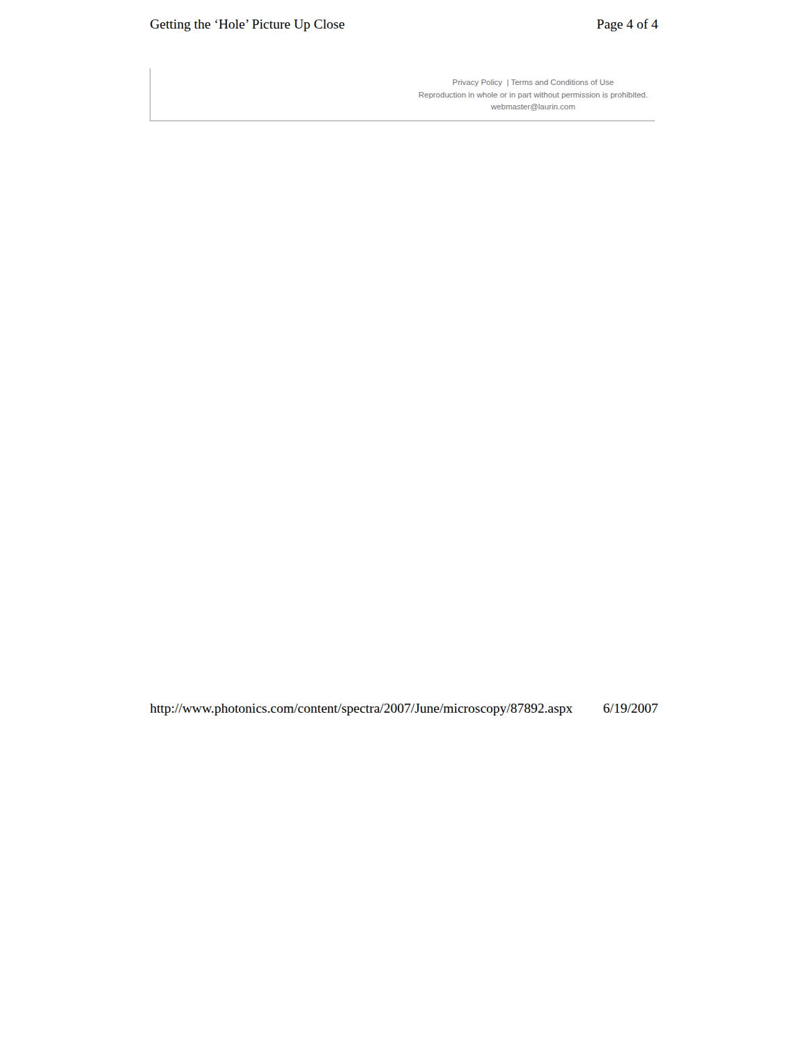Getting the ‘Hole’ Picture Up Close
Page 4 of 4
Privacy Policy | Terms and Conditions of Use
Reproduction in whole or in part without permission is prohibited.
webmaster@laurin.com
http://www.photonics.com/content/spectra/2007/June/microscopy/87892.aspx
6/19/2007